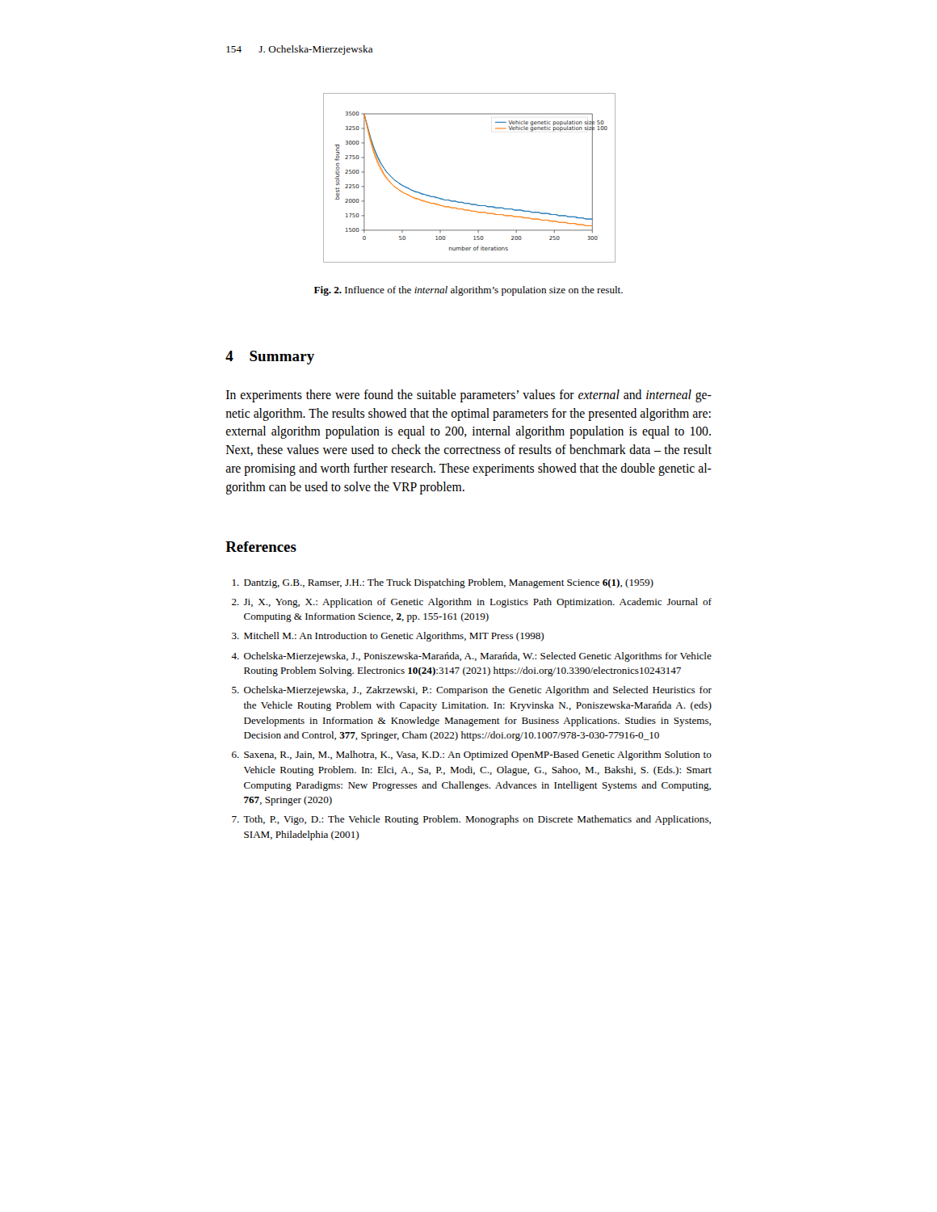154 J. Ochelska-Mierzejewska
3500 3250 3000 2750 2500 2250 2000 1750 1500 0 50 100 150 200 250 300 number of iterations best solution found Vehicle genetic population size 50 Vehicle genetic population size 100
Fig. 2. Influence of the internal algorithm’s population size on the result.
4 Summary
In experiments there were found the suitable parameters’ values for external and interneal genetic algorithm. The results showed that the optimal parameters for the presented algorithm are: external algorithm population is equal to 200, internal algorithm population is equal to 100. Next, these values were used to check the correctness of results of benchmark data – the result are promising and worth further research. These experiments showed that the double genetic algorithm can be used to solve the VRP problem.
References
Dantzig, G.B., Ramser, J.H.: The Truck Dispatching Problem, Management Science 6(1), (1959)
Ji, X., Yong, X.: Application of Genetic Algorithm in Logistics Path Optimization. Academic Journal of Computing & Information Science, 2, pp. 155-161 (2019)
Mitchell M.: An Introduction to Genetic Algorithms, MIT Press (1998)
Ochelska-Mierzejewska, J., Poniszewska-Marańda, A., Marańda, W.: Selected Genetic Algorithms for Vehicle Routing Problem Solving. Electronics 10(24):3147 (2021) https://doi.org/10.3390/electronics10243147
Ochelska-Mierzejewska, J., Zakrzewski, P.: Comparison the Genetic Algorithm and Selected Heuristics for the Vehicle Routing Problem with Capacity Limitation. In: Kryvinska N., Poniszewska-Marańda A. (eds) Developments in Information & Knowledge Management for Business Applications. Studies in Systems, Decision and Control, 377, Springer, Cham (2022) https://doi.org/10.1007/978-3-030-77916-0_10
Saxena, R., Jain, M., Malhotra, K., Vasa, K.D.: An Optimized OpenMP-Based Genetic Algorithm Solution to Vehicle Routing Problem. In: Elci, A., Sa, P., Modi, C., Olague, G., Sahoo, M., Bakshi, S. (Eds.): Smart Computing Paradigms: New Progresses and Challenges. Advances in Intelligent Systems and Computing, 767, Springer (2020)
Toth, P., Vigo, D.: The Vehicle Routing Problem. Monographs on Discrete Mathematics and Applications, SIAM, Philadelphia (2001)